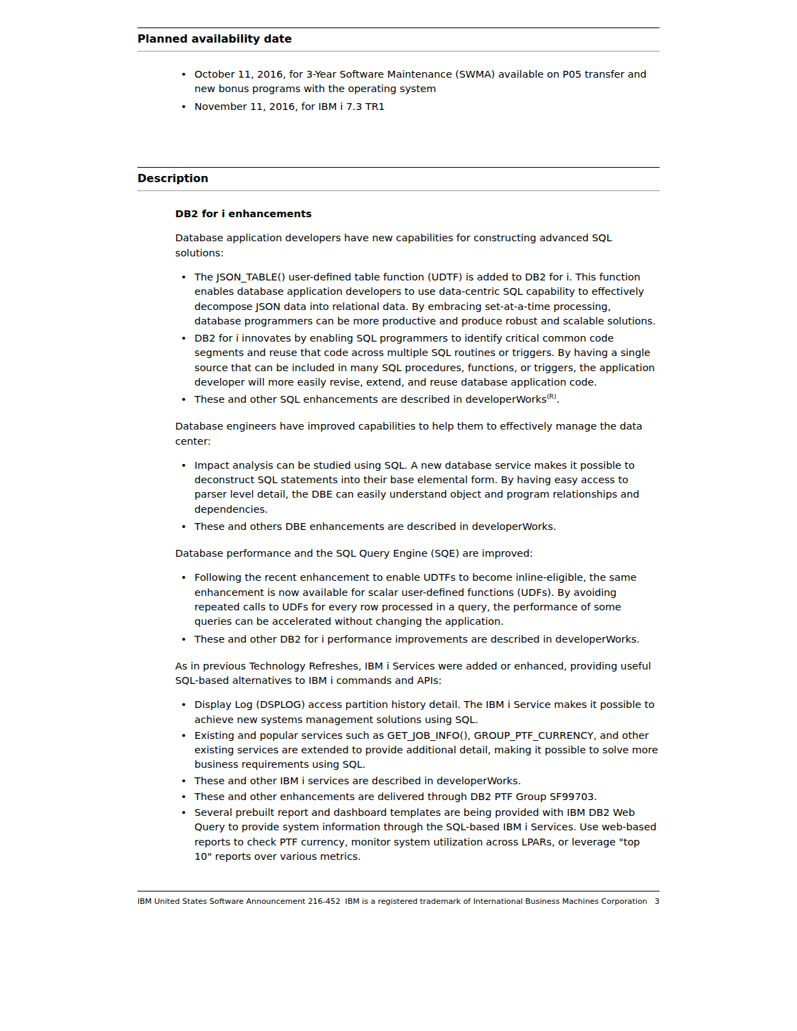Planned availability date
October 11, 2016, for 3-Year Software Maintenance (SWMA) available on P05 transfer and new bonus programs with the operating system
November 11, 2016, for IBM i 7.3 TR1
Description
DB2 for i enhancements
Database application developers have new capabilities for constructing advanced SQL solutions:
The JSON_TABLE() user-defined table function (UDTF) is added to DB2 for i. This function enables database application developers to use data-centric SQL capability to effectively decompose JSON data into relational data. By embracing set-at-a-time processing, database programmers can be more productive and produce robust and scalable solutions.
DB2 for i innovates by enabling SQL programmers to identify critical common code segments and reuse that code across multiple SQL routines or triggers. By having a single source that can be included in many SQL procedures, functions, or triggers, the application developer will more easily revise, extend, and reuse database application code.
These and other SQL enhancements are described in developerWorks(R).
Database engineers have improved capabilities to help them to effectively manage the data center:
Impact analysis can be studied using SQL. A new database service makes it possible to deconstruct SQL statements into their base elemental form. By having easy access to parser level detail, the DBE can easily understand object and program relationships and dependencies.
These and others DBE enhancements are described in developerWorks.
Database performance and the SQL Query Engine (SQE) are improved:
Following the recent enhancement to enable UDTFs to become inline-eligible, the same enhancement is now available for scalar user-defined functions (UDFs). By avoiding repeated calls to UDFs for every row processed in a query, the performance of some queries can be accelerated without changing the application.
These and other DB2 for i performance improvements are described in developerWorks.
As in previous Technology Refreshes, IBM i Services were added or enhanced, providing useful SQL-based alternatives to IBM i commands and APIs:
Display Log (DSPLOG) access partition history detail. The IBM i Service makes it possible to achieve new systems management solutions using SQL.
Existing and popular services such as GET_JOB_INFO(), GROUP_PTF_CURRENCY, and other existing services are extended to provide additional detail, making it possible to solve more business requirements using SQL.
These and other IBM i services are described in developerWorks.
These and other enhancements are delivered through DB2 PTF Group SF99703.
Several prebuilt report and dashboard templates are being provided with IBM DB2 Web Query to provide system information through the SQL-based IBM i Services. Use web-based reports to check PTF currency, monitor system utilization across LPARs, or leverage "top 10" reports over various metrics.
IBM United States Software Announcement 216-452 IBM is a registered trademark of International Business Machines Corporation 3